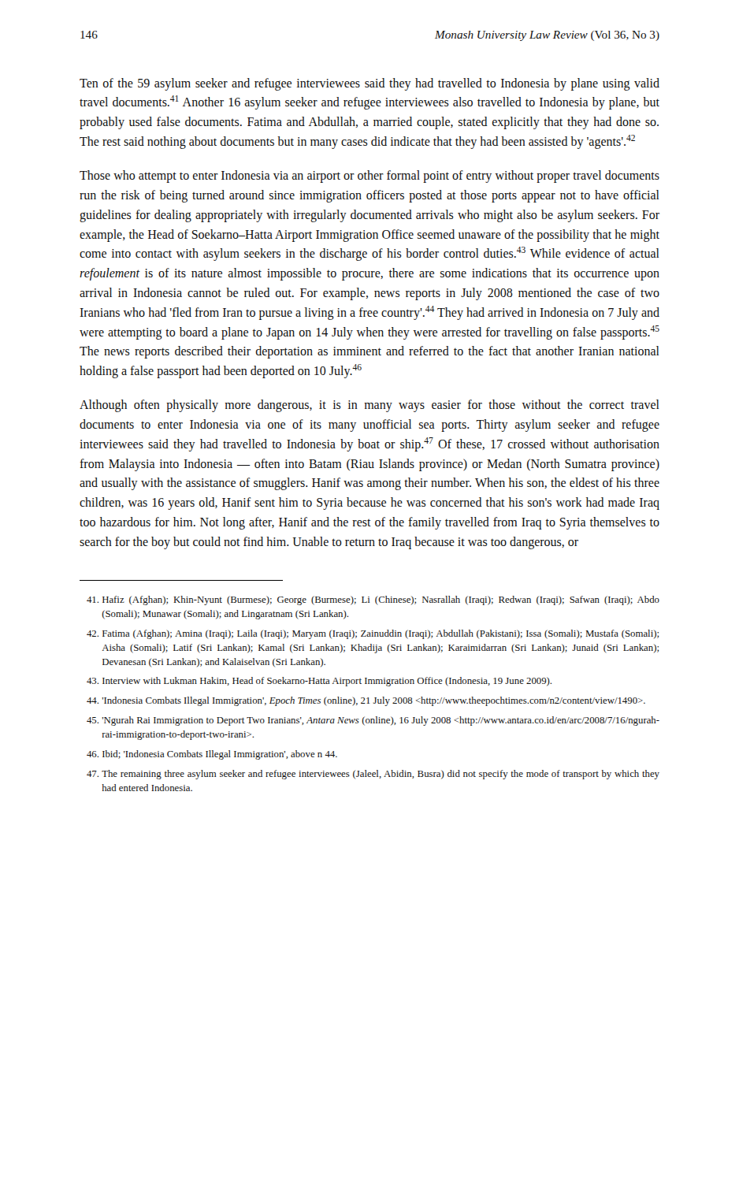146 Monash University Law Review (Vol 36, No 3)
Ten of the 59 asylum seeker and refugee interviewees said they had travelled to Indonesia by plane using valid travel documents.41 Another 16 asylum seeker and refugee interviewees also travelled to Indonesia by plane, but probably used false documents. Fatima and Abdullah, a married couple, stated explicitly that they had done so. The rest said nothing about documents but in many cases did indicate that they had been assisted by 'agents'.42
Those who attempt to enter Indonesia via an airport or other formal point of entry without proper travel documents run the risk of being turned around since immigration officers posted at those ports appear not to have official guidelines for dealing appropriately with irregularly documented arrivals who might also be asylum seekers. For example, the Head of Soekarno–Hatta Airport Immigration Office seemed unaware of the possibility that he might come into contact with asylum seekers in the discharge of his border control duties.43 While evidence of actual refoulement is of its nature almost impossible to procure, there are some indications that its occurrence upon arrival in Indonesia cannot be ruled out. For example, news reports in July 2008 mentioned the case of two Iranians who had 'fled from Iran to pursue a living in a free country'.44 They had arrived in Indonesia on 7 July and were attempting to board a plane to Japan on 14 July when they were arrested for travelling on false passports.45 The news reports described their deportation as imminent and referred to the fact that another Iranian national holding a false passport had been deported on 10 July.46
Although often physically more dangerous, it is in many ways easier for those without the correct travel documents to enter Indonesia via one of its many unofficial sea ports. Thirty asylum seeker and refugee interviewees said they had travelled to Indonesia by boat or ship.47 Of these, 17 crossed without authorisation from Malaysia into Indonesia — often into Batam (Riau Islands province) or Medan (North Sumatra province) and usually with the assistance of smugglers. Hanif was among their number. When his son, the eldest of his three children, was 16 years old, Hanif sent him to Syria because he was concerned that his son's work had made Iraq too hazardous for him. Not long after, Hanif and the rest of the family travelled from Iraq to Syria themselves to search for the boy but could not find him. Unable to return to Iraq because it was too dangerous, or
Hafiz (Afghan); Khin-Nyunt (Burmese); George (Burmese); Li (Chinese); Nasrallah (Iraqi); Redwan (Iraqi); Safwan (Iraqi); Abdo (Somali); Munawar (Somali); and Lingaratnam (Sri Lankan).
Fatima (Afghan); Amina (Iraqi); Laila (Iraqi); Maryam (Iraqi); Zainuddin (Iraqi); Abdullah (Pakistani); Issa (Somali); Mustafa (Somali); Aisha (Somali); Latif (Sri Lankan); Kamal (Sri Lankan); Khadija (Sri Lankan); Karaimidarran (Sri Lankan); Junaid (Sri Lankan); Devanesan (Sri Lankan); and Kalaiselvan (Sri Lankan).
Interview with Lukman Hakim, Head of Soekarno-Hatta Airport Immigration Office (Indonesia, 19 June 2009).
'Indonesia Combats Illegal Immigration', Epoch Times (online), 21 July 2008 <http://www.theepochtimes.com/n2/content/view/1490>.
'Ngurah Rai Immigration to Deport Two Iranians', Antara News (online), 16 July 2008 <http://www.antara.co.id/en/arc/2008/7/16/ngurah-rai-immigration-to-deport-two-irani>.
Ibid; 'Indonesia Combats Illegal Immigration', above n 44.
The remaining three asylum seeker and refugee interviewees (Jaleel, Abidin, Busra) did not specify the mode of transport by which they had entered Indonesia.